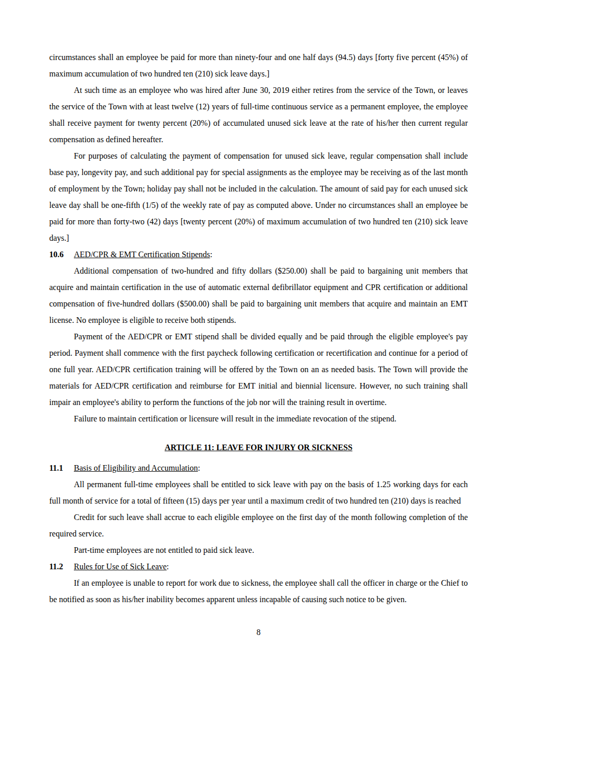circumstances shall an employee be paid for more than ninety-four and one half days (94.5) days [forty five percent (45%) of maximum accumulation of two hundred ten (210) sick leave days.]
At such time as an employee who was hired after June 30, 2019 either retires from the service of the Town, or leaves the service of the Town with at least twelve (12) years of full-time continuous service as a permanent employee, the employee shall receive payment for twenty percent (20%) of accumulated unused sick leave at the rate of his/her then current regular compensation as defined hereafter.
For purposes of calculating the payment of compensation for unused sick leave, regular compensation shall include base pay, longevity pay, and such additional pay for special assignments as the employee may be receiving as of the last month of employment by the Town; holiday pay shall not be included in the calculation. The amount of said pay for each unused sick leave day shall be one-fifth (1/5) of the weekly rate of pay as computed above. Under no circumstances shall an employee be paid for more than forty-two (42) days [twenty percent (20%) of maximum accumulation of two hundred ten (210) sick leave days.]
10.6 AED/CPR & EMT Certification Stipends:
Additional compensation of two-hundred and fifty dollars ($250.00) shall be paid to bargaining unit members that acquire and maintain certification in the use of automatic external defibrillator equipment and CPR certification or additional compensation of five-hundred dollars ($500.00) shall be paid to bargaining unit members that acquire and maintain an EMT license. No employee is eligible to receive both stipends.
Payment of the AED/CPR or EMT stipend shall be divided equally and be paid through the eligible employee's pay period. Payment shall commence with the first paycheck following certification or recertification and continue for a period of one full year. AED/CPR certification training will be offered by the Town on an as needed basis. The Town will provide the materials for AED/CPR certification and reimburse for EMT initial and biennial licensure. However, no such training shall impair an employee's ability to perform the functions of the job nor will the training result in overtime.
Failure to maintain certification or licensure will result in the immediate revocation of the stipend.
ARTICLE 11: LEAVE FOR INJURY OR SICKNESS
11.1 Basis of Eligibility and Accumulation:
All permanent full-time employees shall be entitled to sick leave with pay on the basis of 1.25 working days for each full month of service for a total of fifteen (15) days per year until a maximum credit of two hundred ten (210) days is reached
Credit for such leave shall accrue to each eligible employee on the first day of the month following completion of the required service.
Part-time employees are not entitled to paid sick leave.
11.2 Rules for Use of Sick Leave:
If an employee is unable to report for work due to sickness, the employee shall call the officer in charge or the Chief to be notified as soon as his/her inability becomes apparent unless incapable of causing such notice to be given.
8